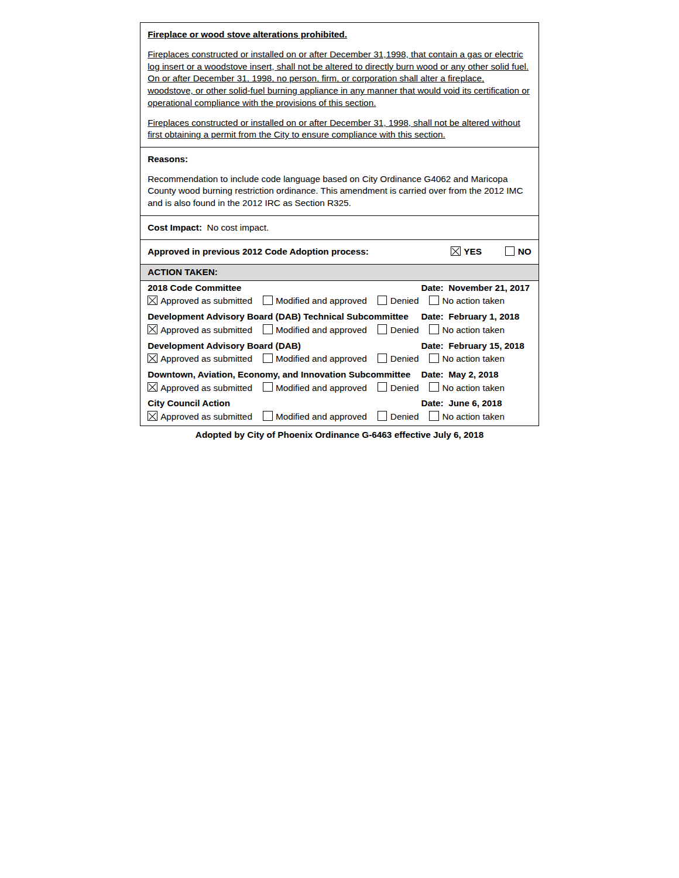Fireplace or wood stove alterations prohibited.
Fireplaces constructed or installed on or after December 31,1998, that contain a gas or electric log insert or a woodstove insert, shall not be altered to directly burn wood or any other solid fuel. On or after December 31, 1998, no person, firm, or corporation shall alter a fireplace, woodstove, or other solid-fuel burning appliance in any manner that would void its certification or operational compliance with the provisions of this section.
Fireplaces constructed or installed on or after December 31, 1998, shall not be altered without first obtaining a permit from the City to ensure compliance with this section.
Reasons:
Recommendation to include code language based on City Ordinance G4062 and Maricopa County wood burning restriction ordinance. This amendment is carried over from the 2012 IMC and is also found in the 2012 IRC as Section R325.
Cost Impact: No cost impact.
Approved in previous 2012 Code Adoption process: YES NO
ACTION TAKEN:
| 2018 Code Committee | Date: November 21, 2017 |
| Approved as submitted Modified and approved Denied No action taken |
| Development Advisory Board (DAB) Technical Subcommittee | Date: February 1, 2018 |
| Approved as submitted Modified and approved Denied No action taken |
| Development Advisory Board (DAB) | Date: February 15, 2018 |
| Approved as submitted Modified and approved Denied No action taken |
| Downtown, Aviation, Economy, and Innovation Subcommittee | Date: May 2, 2018 |
| Approved as submitted Modified and approved Denied No action taken |
| City Council Action | Date: June 6, 2018 |
| Approved as submitted Modified and approved Denied No action taken |
Adopted by City of Phoenix Ordinance G-6463 effective July 6, 2018